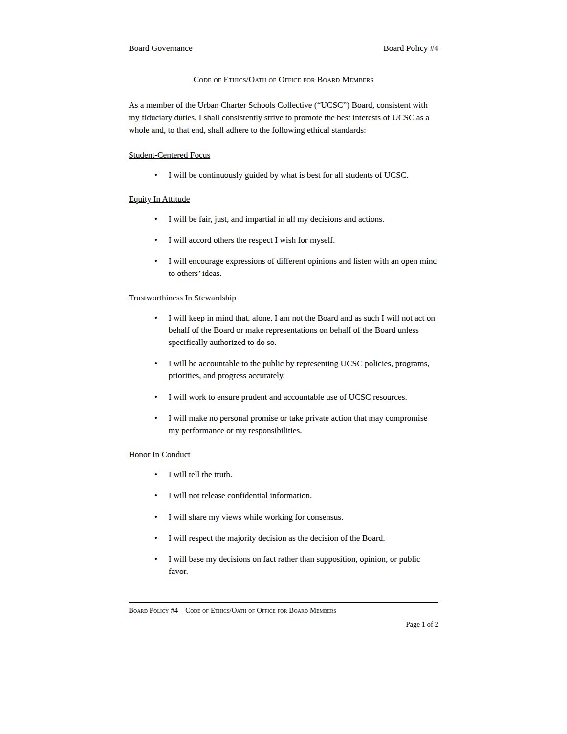Board Governance
Board Policy #4
Code of Ethics/Oath of Office for Board Members
As a member of the Urban Charter Schools Collective (“UCSC”) Board, consistent with my fiduciary duties, I shall consistently strive to promote the best interests of UCSC as a whole and, to that end, shall adhere to the following ethical standards:
Student-Centered Focus
I will be continuously guided by what is best for all students of UCSC.
Equity In Attitude
I will be fair, just, and impartial in all my decisions and actions.
I will accord others the respect I wish for myself.
I will encourage expressions of different opinions and listen with an open mind to others’ ideas.
Trustworthiness In Stewardship
I will keep in mind that, alone, I am not the Board and as such I will not act on behalf of the Board or make representations on behalf of the Board unless specifically authorized to do so.
I will be accountable to the public by representing UCSC policies, programs, priorities, and progress accurately.
I will work to ensure prudent and accountable use of UCSC resources.
I will make no personal promise or take private action that may compromise my performance or my responsibilities.
Honor In Conduct
I will tell the truth.
I will not release confidential information.
I will share my views while working for consensus.
I will respect the majority decision as the decision of the Board.
I will base my decisions on fact rather than supposition, opinion, or public favor.
Board Policy #4 – Code of Ethics/Oath of Office for Board Members
Page 1 of 2